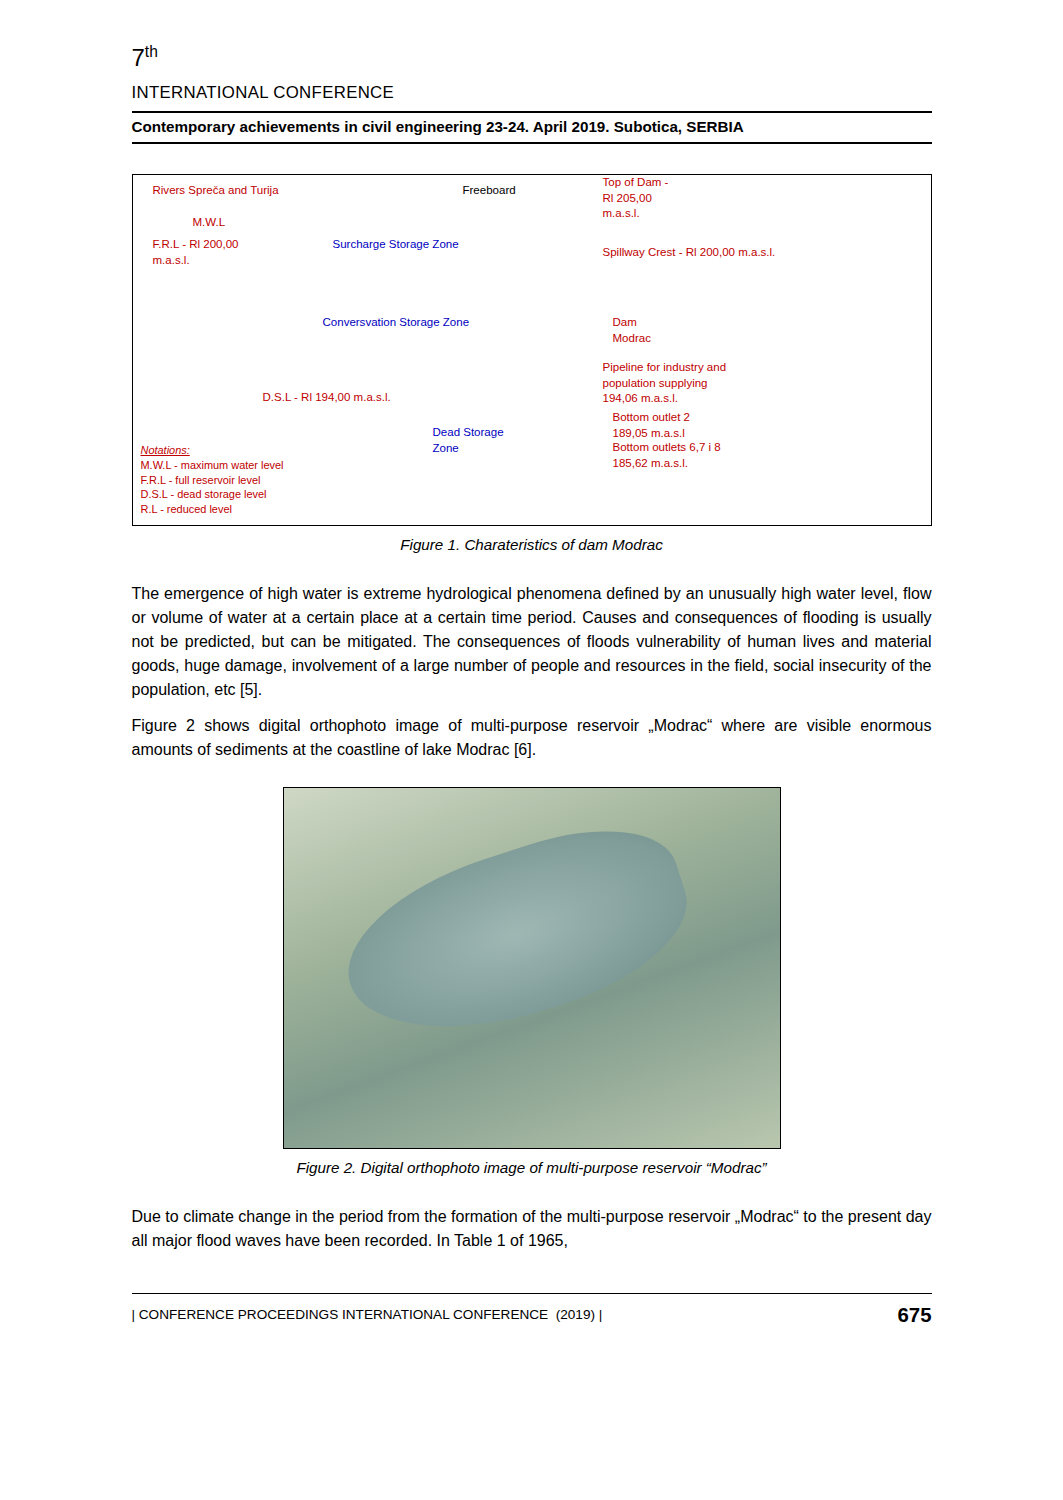7th
INTERNATIONAL CONFERENCE
Contemporary achievements in civil engineering 23-24. April 2019. Subotica, SERBIA
Rivers Spreča and Turija M.W.L F.R.L - Rl 200,00
m.a.s.l. Surcharge Storage Zone Freeboard Top of Dam -
Rl 205,00
m.a.s.l. Spillway Crest - Rl 200,00 m.a.s.l. Conversvation Storage Zone Dam
Modrac Pipeline for industry and
population supplying
194,06 m.a.s.l. D.S.L - Rl 194,00 m.a.s.l. Bottom outlet 2
189,05 m.a.s.l Dead Storage
Zone Bottom outlets 6,7 i 8
185,62 m.a.s.l.
Notations:
M.W.L - maximum water level
F.R.L - full reservoir level
D.S.L - dead storage level
R.L - reduced level
Figure 1. Charateristics of dam Modrac
The emergence of high water is extreme hydrological phenomena defined by an unusually high water level, flow or volume of water at a certain place at a certain time period. Causes and consequences of flooding is usually not be predicted, but can be mitigated. The consequences of floods vulnerability of human lives and material goods, huge damage, involvement of a large number of people and resources in the field, social insecurity of the population, etc [5].
Figure 2 shows digital orthophoto image of multi-purpose reservoir „Modrac“ where are visible enormous amounts of sediments at the coastline of lake Modrac [6].
Figure 2. Digital orthophoto image of multi-purpose reservoir “Modrac”
Due to climate change in the period from the formation of the multi-purpose reservoir „Modrac“ to the present day all major flood waves have been recorded. In Table 1 of 1965,
| CONFERENCE PROCEEDINGS INTERNATIONAL CONFERENCE (2019) | 675